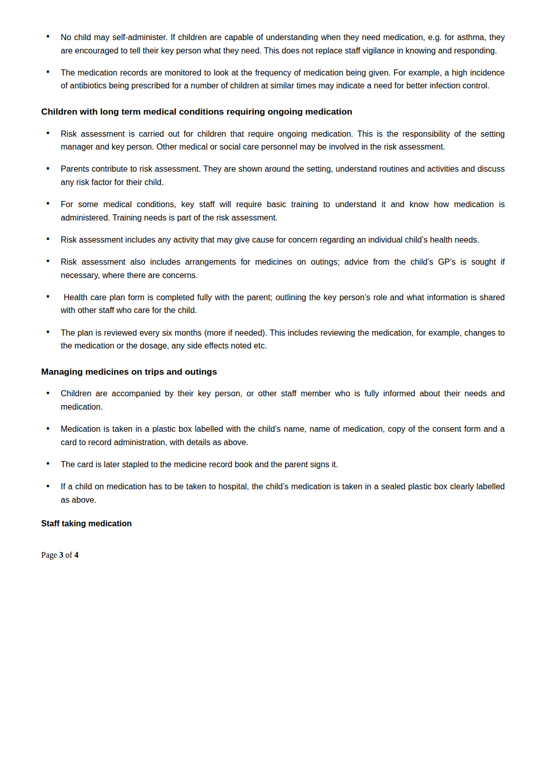No child may self-administer. If children are capable of understanding when they need medication, e.g. for asthma, they are encouraged to tell their key person what they need. This does not replace staff vigilance in knowing and responding.
The medication records are monitored to look at the frequency of medication being given. For example, a high incidence of antibiotics being prescribed for a number of children at similar times may indicate a need for better infection control.
Children with long term medical conditions requiring ongoing medication
Risk assessment is carried out for children that require ongoing medication. This is the responsibility of the setting manager and key person. Other medical or social care personnel may be involved in the risk assessment.
Parents contribute to risk assessment. They are shown around the setting, understand routines and activities and discuss any risk factor for their child.
For some medical conditions, key staff will require basic training to understand it and know how medication is administered. Training needs is part of the risk assessment.
Risk assessment includes any activity that may give cause for concern regarding an individual child’s health needs.
Risk assessment also includes arrangements for medicines on outings; advice from the child’s GP’s is sought if necessary, where there are concerns.
Health care plan form is completed fully with the parent; outlining the key person’s role and what information is shared with other staff who care for the child.
The plan is reviewed every six months (more if needed). This includes reviewing the medication, for example, changes to the medication or the dosage, any side effects noted etc.
Managing medicines on trips and outings
Children are accompanied by their key person, or other staff member who is fully informed about their needs and medication.
Medication is taken in a plastic box labelled with the child’s name, name of medication, copy of the consent form and a card to record administration, with details as above.
The card is later stapled to the medicine record book and the parent signs it.
If a child on medication has to be taken to hospital, the child’s medication is taken in a sealed plastic box clearly labelled as above.
Staff taking medication
Page 3 of 4